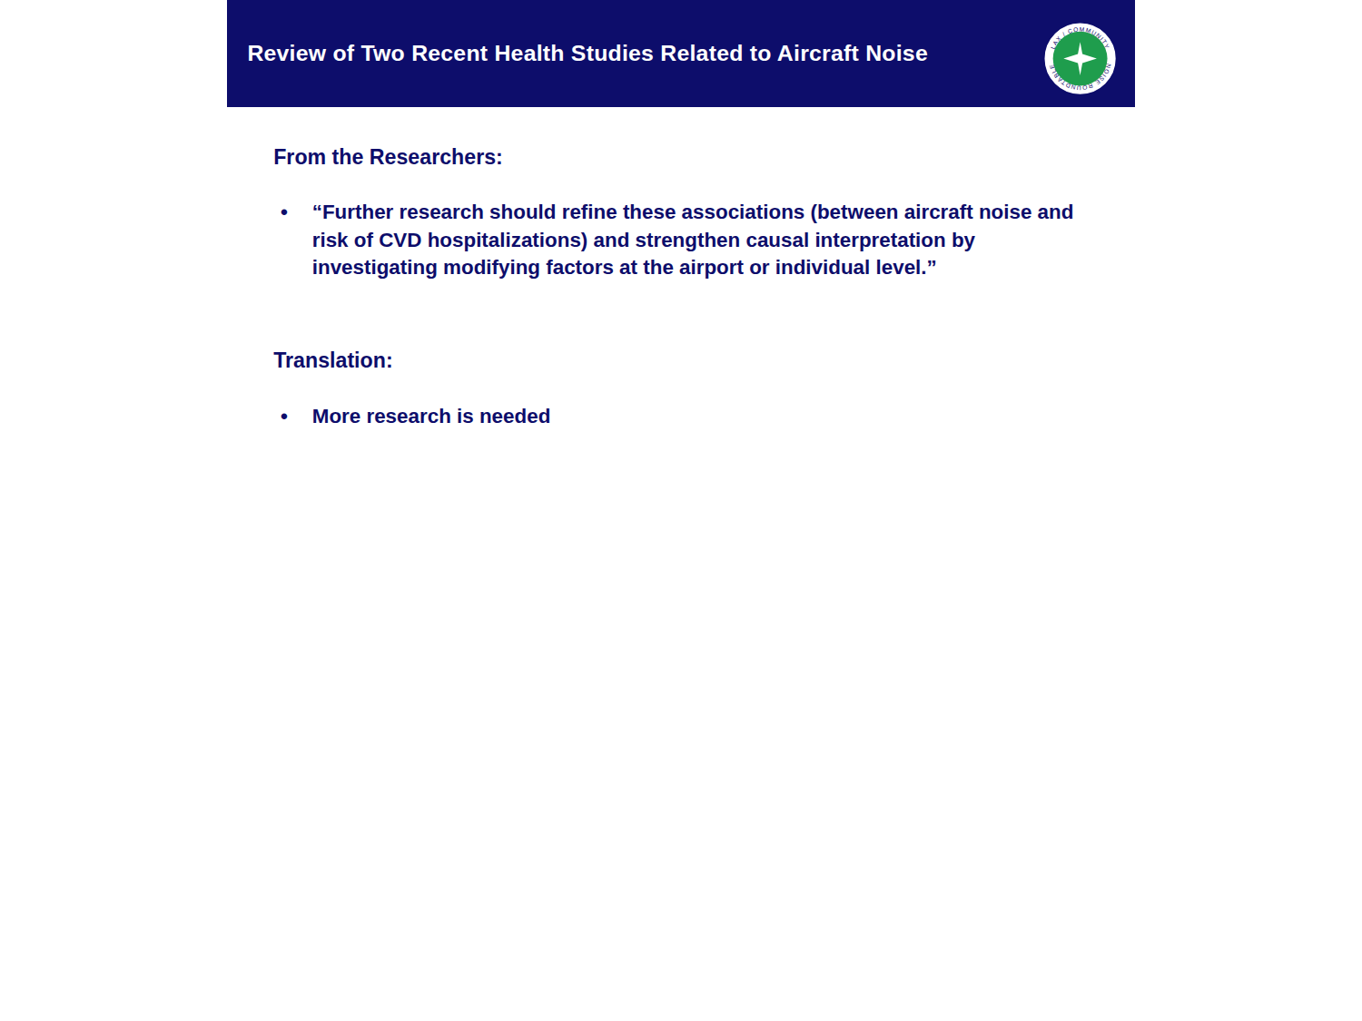Review of Two Recent Health Studies Related to Aircraft Noise
LAX / COMMUNITY NOISE ROUNDTABLE
From the Researchers:
“Further research should refine these associations (between aircraft noise and risk of CVD hospitalizations) and strengthen causal interpretation by investigating modifying factors at the airport or individual level.”
Translation:
More research is needed